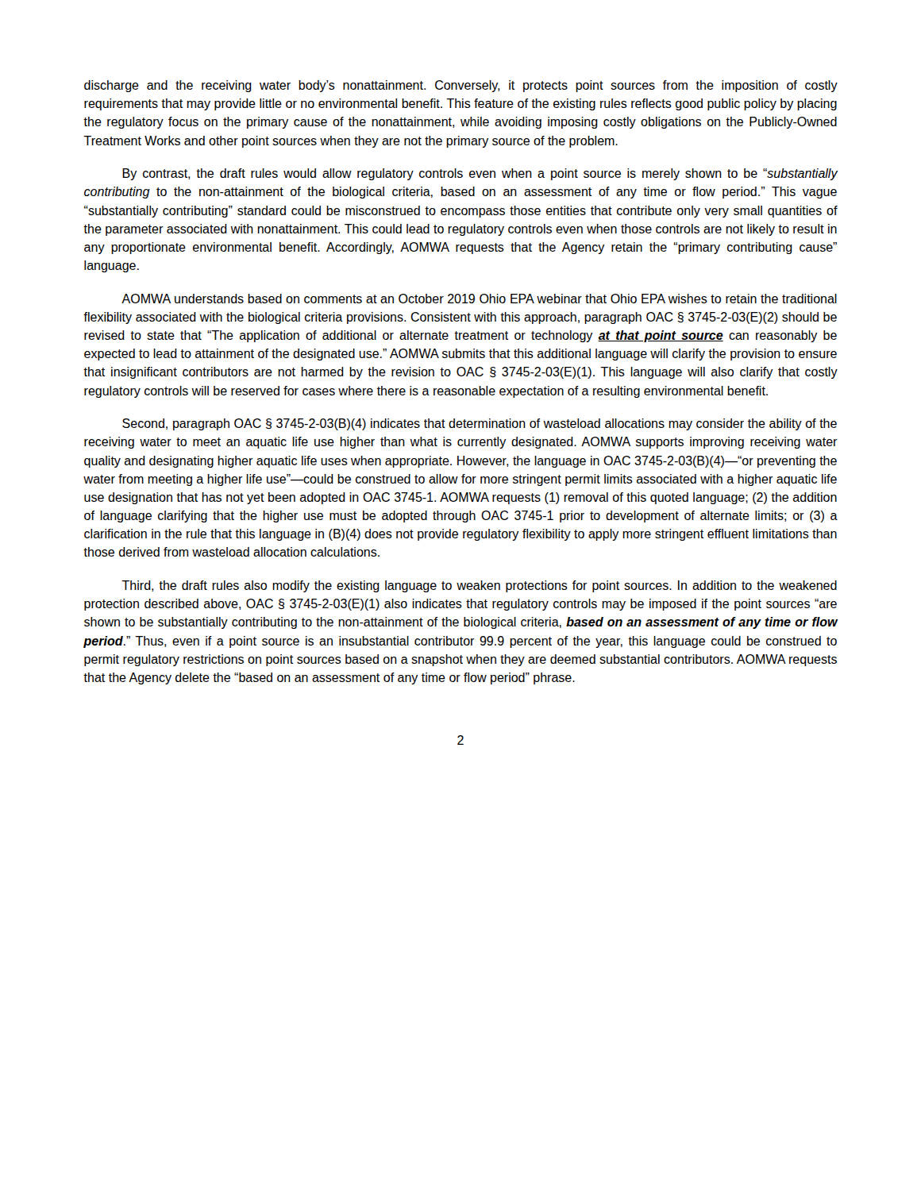discharge and the receiving water body’s nonattainment. Conversely, it protects point sources from the imposition of costly requirements that may provide little or no environmental benefit. This feature of the existing rules reflects good public policy by placing the regulatory focus on the primary cause of the nonattainment, while avoiding imposing costly obligations on the Publicly-Owned Treatment Works and other point sources when they are not the primary source of the problem.
By contrast, the draft rules would allow regulatory controls even when a point source is merely shown to be “substantially contributing to the non-attainment of the biological criteria, based on an assessment of any time or flow period.” This vague “substantially contributing” standard could be misconstrued to encompass those entities that contribute only very small quantities of the parameter associated with nonattainment. This could lead to regulatory controls even when those controls are not likely to result in any proportionate environmental benefit. Accordingly, AOMWA requests that the Agency retain the “primary contributing cause” language.
AOMWA understands based on comments at an October 2019 Ohio EPA webinar that Ohio EPA wishes to retain the traditional flexibility associated with the biological criteria provisions. Consistent with this approach, paragraph OAC § 3745-2-03(E)(2) should be revised to state that “The application of additional or alternate treatment or technology at that point source can reasonably be expected to lead to attainment of the designated use.” AOMWA submits that this additional language will clarify the provision to ensure that insignificant contributors are not harmed by the revision to OAC § 3745-2-03(E)(1). This language will also clarify that costly regulatory controls will be reserved for cases where there is a reasonable expectation of a resulting environmental benefit.
Second, paragraph OAC § 3745-2-03(B)(4) indicates that determination of wasteload allocations may consider the ability of the receiving water to meet an aquatic life use higher than what is currently designated. AOMWA supports improving receiving water quality and designating higher aquatic life uses when appropriate. However, the language in OAC 3745-2-03(B)(4)—“or preventing the water from meeting a higher life use”—could be construed to allow for more stringent permit limits associated with a higher aquatic life use designation that has not yet been adopted in OAC 3745-1. AOMWA requests (1) removal of this quoted language; (2) the addition of language clarifying that the higher use must be adopted through OAC 3745-1 prior to development of alternate limits; or (3) a clarification in the rule that this language in (B)(4) does not provide regulatory flexibility to apply more stringent effluent limitations than those derived from wasteload allocation calculations.
Third, the draft rules also modify the existing language to weaken protections for point sources. In addition to the weakened protection described above, OAC § 3745-2-03(E)(1) also indicates that regulatory controls may be imposed if the point sources “are shown to be substantially contributing to the non-attainment of the biological criteria, based on an assessment of any time or flow period.” Thus, even if a point source is an insubstantial contributor 99.9 percent of the year, this language could be construed to permit regulatory restrictions on point sources based on a snapshot when they are deemed substantial contributors. AOMWA requests that the Agency delete the “based on an assessment of any time or flow period” phrase.
2